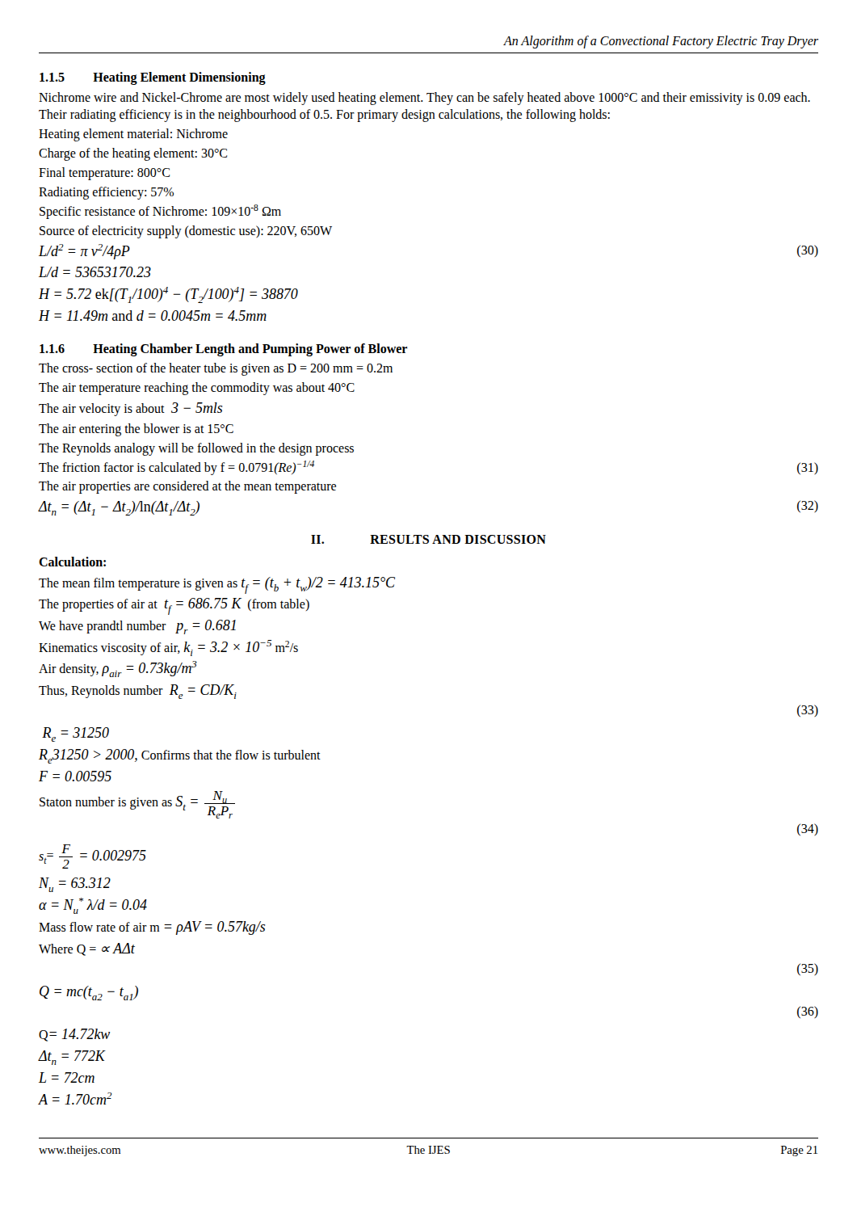An Algorithm of a Convectional Factory Electric Tray Dryer
1.1.5 Heating Element Dimensioning
Nichrome wire and Nickel-Chrome are most widely used heating element. They can be safely heated above 1000°C and their emissivity is 0.09 each. Their radiating efficiency is in the neighbourhood of 0.5. For primary design calculations, the following holds:
Heating element material: Nichrome
Charge of the heating element: 30°C
Final temperature: 800°C
Radiating efficiency: 57%
Specific resistance of Nichrome: 109×10-8 Ωm
Source of electricity supply (domestic use): 220V, 650W
L/d2 = π v2/4ρP (30)
L/d = 53653170.23
H = 5.72 ek[(T1/100)4 − (T2/100)4] = 38870
H = 11.49m and d = 0.0045m = 4.5mm
1.1.6 Heating Chamber Length and Pumping Power of Blower
The cross- section of the heater tube is given as D = 200 mm = 0.2m
The air temperature reaching the commodity was about 40°C
The air velocity is about 3 − 5mls
The air entering the blower is at 15°C
The Reynolds analogy will be followed in the design process
The friction factor is calculated by f = 0.0791(Re)−1/4 (31)
The air properties are considered at the mean temperature
Δtn = (Δt1 − Δt2)/ln(Δt1/Δt2) (32)
II. RESULTS AND DISCUSSION
Calculation:
The mean film temperature is given as tf = (tb + tw)/2 = 413.15°C
The properties of air at tf = 686.75 K (from table)
We have prandtl number pr = 0.681
Kinematics viscosity of air, ki = 3.2 × 10−5 m2/s
Air density, ρair = 0.73kg/m3
Thus, Reynolds number Re = CD/Ki
(33)
Re = 31250
Re31250 > 2000, Confirms that the flow is turbulent
F = 0.00595
Staton number is given as St = Nu RePr
(34)
st= F 2 = 0.002975
Nu = 63.312
α = Nu* λ/d = 0.04
Mass flow rate of air m = ρAV = 0.57kg/s
Where Q = ∝ AΔt
(35)
Q = mc(ta2 − ta1)
(36)
Q= 14.72kw
Δtn = 772K
L = 72cm
A = 1.70cm2
www.theijes.com
The IJES
Page 21